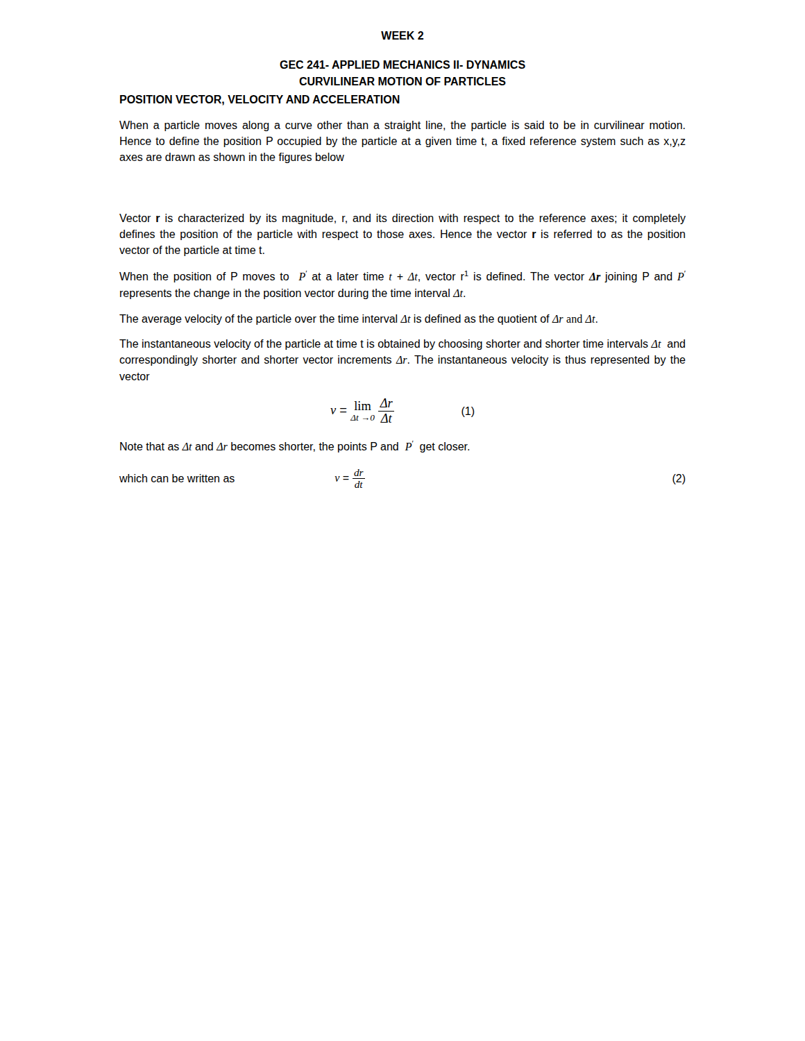WEEK 2
GEC 241- APPLIED MECHANICS II- DYNAMICS
CURVILINEAR MOTION OF PARTICLES
POSITION VECTOR, VELOCITY AND ACCELERATION
When a particle moves along a curve other than a straight line, the particle is said to be in curvilinear motion. Hence to define the position P occupied by the particle at a given time t, a fixed reference system such as x,y,z axes are drawn as shown in the figures below
Vector r is characterized by its magnitude, r, and its direction with respect to the reference axes; it completely defines the position of the particle with respect to those axes. Hence the vector r is referred to as the position vector of the particle at time t.
When the position of P moves to P′ at a later time t + Δt, vector r1 is defined. The vector Δr joining P and P′ represents the change in the position vector during the time interval Δt.
The average velocity of the particle over the time interval Δt is defined as the quotient of Δr and Δt.
The instantaneous velocity of the particle at time t is obtained by choosing shorter and shorter time intervals Δt and correspondingly shorter and shorter vector increments Δr. The instantaneous velocity is thus represented by the vector
v = lim Δt →0 Δr Δt (1)
Note that as Δt and Δr becomes shorter, the points P and P′ get closer.
which can be written as v = dr dt (2)